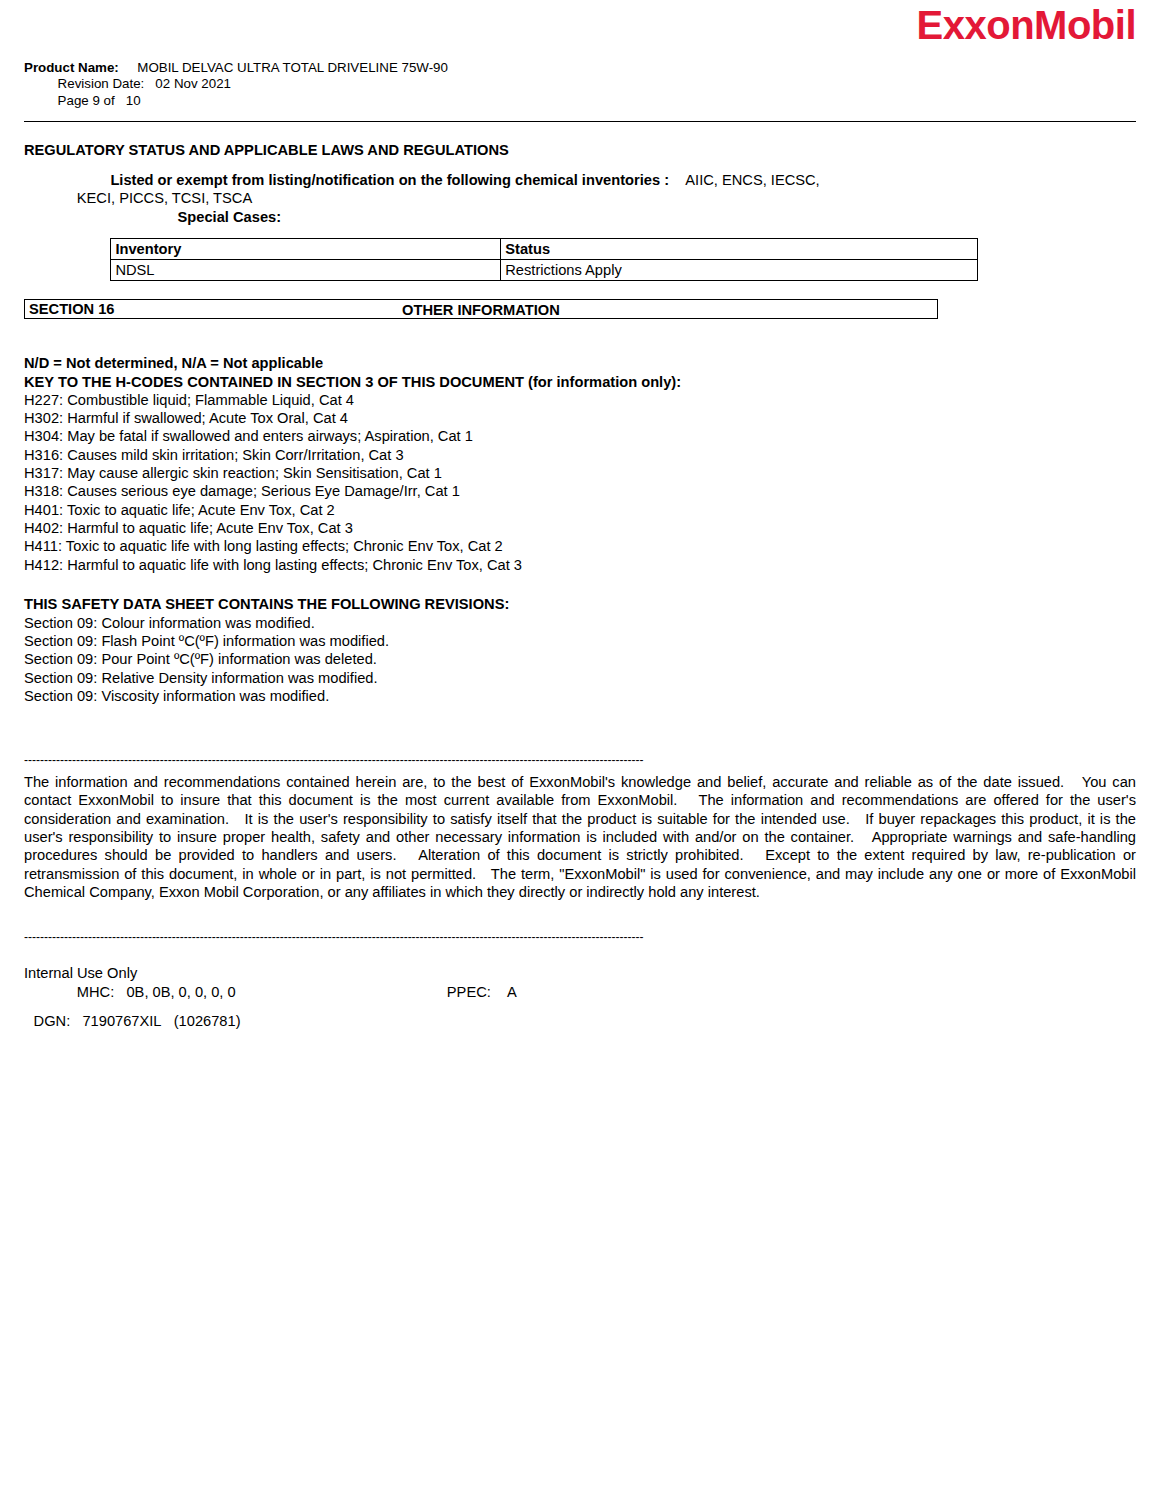ExxonMobil
Product Name: MOBIL DELVAC ULTRA TOTAL DRIVELINE 75W-90
Revision Date: 02 Nov 2021
Page 9 of 10
REGULATORY STATUS AND APPLICABLE LAWS AND REGULATIONS
Listed or exempt from listing/notification on the following chemical inventories : AIIC, ENCS, IECSC,
KECI, PICCS, TCSI, TSCA
Special Cases:
| Inventory | Status |
| --- | --- |
| NDSL | Restrictions Apply |
SECTION 16 OTHER INFORMATION
N/D = Not determined, N/A = Not applicable
KEY TO THE H-CODES CONTAINED IN SECTION 3 OF THIS DOCUMENT (for information only):
H227: Combustible liquid; Flammable Liquid, Cat 4
H302: Harmful if swallowed; Acute Tox Oral, Cat 4
H304: May be fatal if swallowed and enters airways; Aspiration, Cat 1
H316: Causes mild skin irritation; Skin Corr/Irritation, Cat 3
H317: May cause allergic skin reaction; Skin Sensitisation, Cat 1
H318: Causes serious eye damage; Serious Eye Damage/Irr, Cat 1
H401: Toxic to aquatic life; Acute Env Tox, Cat 2
H402: Harmful to aquatic life; Acute Env Tox, Cat 3
H411: Toxic to aquatic life with long lasting effects; Chronic Env Tox, Cat 2
H412: Harmful to aquatic life with long lasting effects; Chronic Env Tox, Cat 3
THIS SAFETY DATA SHEET CONTAINS THE FOLLOWING REVISIONS:
Section 09: Colour information was modified.
Section 09: Flash Point ºC(ºF) information was modified.
Section 09: Pour Point ºC(ºF) information was deleted.
Section 09: Relative Density information was modified.
Section 09: Viscosity information was modified.
-----------------------------------------------------------------------------------------------------------------------------------------------------------
The information and recommendations contained herein are, to the best of ExxonMobil's knowledge and belief, accurate and reliable as of the date issued. You can contact ExxonMobil to insure that this document is the most current available from ExxonMobil. The information and recommendations are offered for the user's consideration and examination. It is the user's responsibility to satisfy itself that the product is suitable for the intended use. If buyer repackages this product, it is the user's responsibility to insure proper health, safety and other necessary information is included with and/or on the container. Appropriate warnings and safe-handling procedures should be provided to handlers and users. Alteration of this document is strictly prohibited. Except to the extent required by law, re-publication or retransmission of this document, in whole or in part, is not permitted. The term, "ExxonMobil" is used for convenience, and may include any one or more of ExxonMobil Chemical Company, Exxon Mobil Corporation, or any affiliates in which they directly or indirectly hold any interest.
-----------------------------------------------------------------------------------------------------------------------------------------------------------
Internal Use Only
MHC: 0B, 0B, 0, 0, 0, 0PPEC: A
DGN: 7190767XIL (1026781)